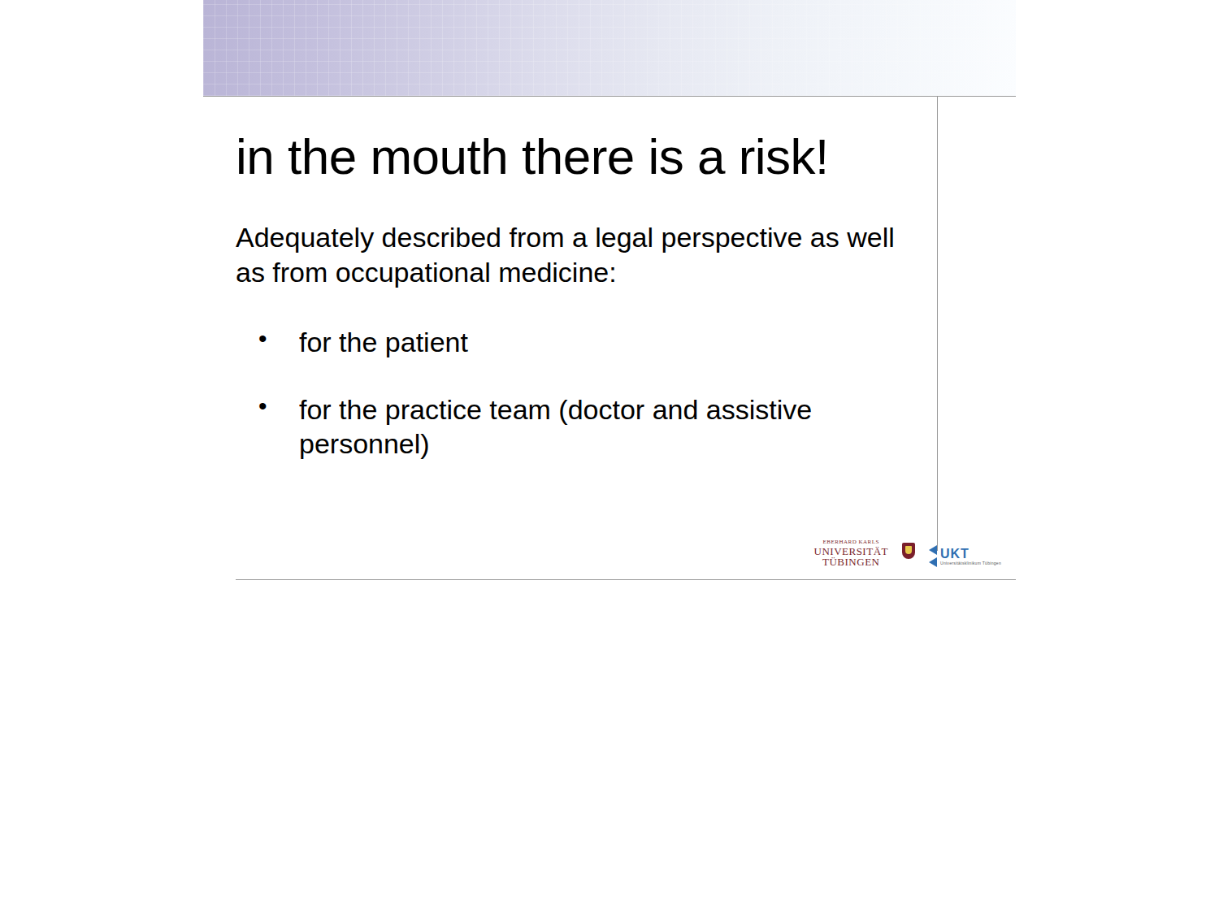in the mouth there is a risk!
Adequately described from a legal perspective as well as from occupational medicine:
for the patient
for the practice team (doctor and assistive personnel)
EBERHARD KARLS UNIVERSITÄT TÜBINGEN
UKT Universitätsklinikum Tübingen